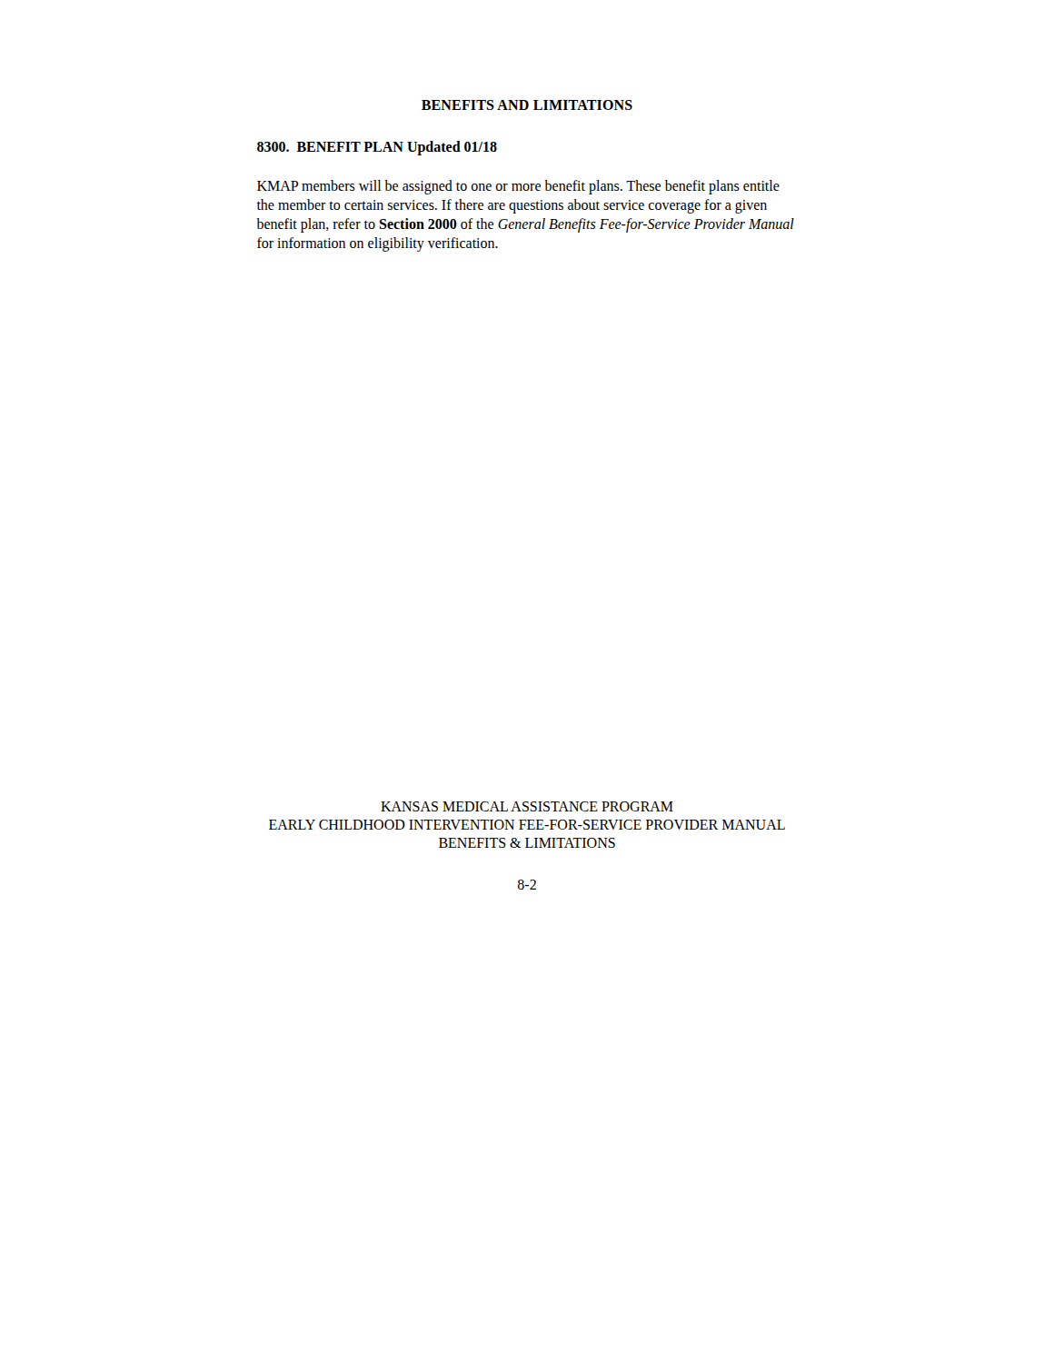BENEFITS AND LIMITATIONS
8300. BENEFIT PLAN Updated 01/18
KMAP members will be assigned to one or more benefit plans. These benefit plans entitle the member to certain services. If there are questions about service coverage for a given benefit plan, refer to Section 2000 of the General Benefits Fee-for-Service Provider Manual for information on eligibility verification.
KANSAS MEDICAL ASSISTANCE PROGRAM
EARLY CHILDHOOD INTERVENTION FEE-FOR-SERVICE PROVIDER MANUAL
BENEFITS & LIMITATIONS
8-2